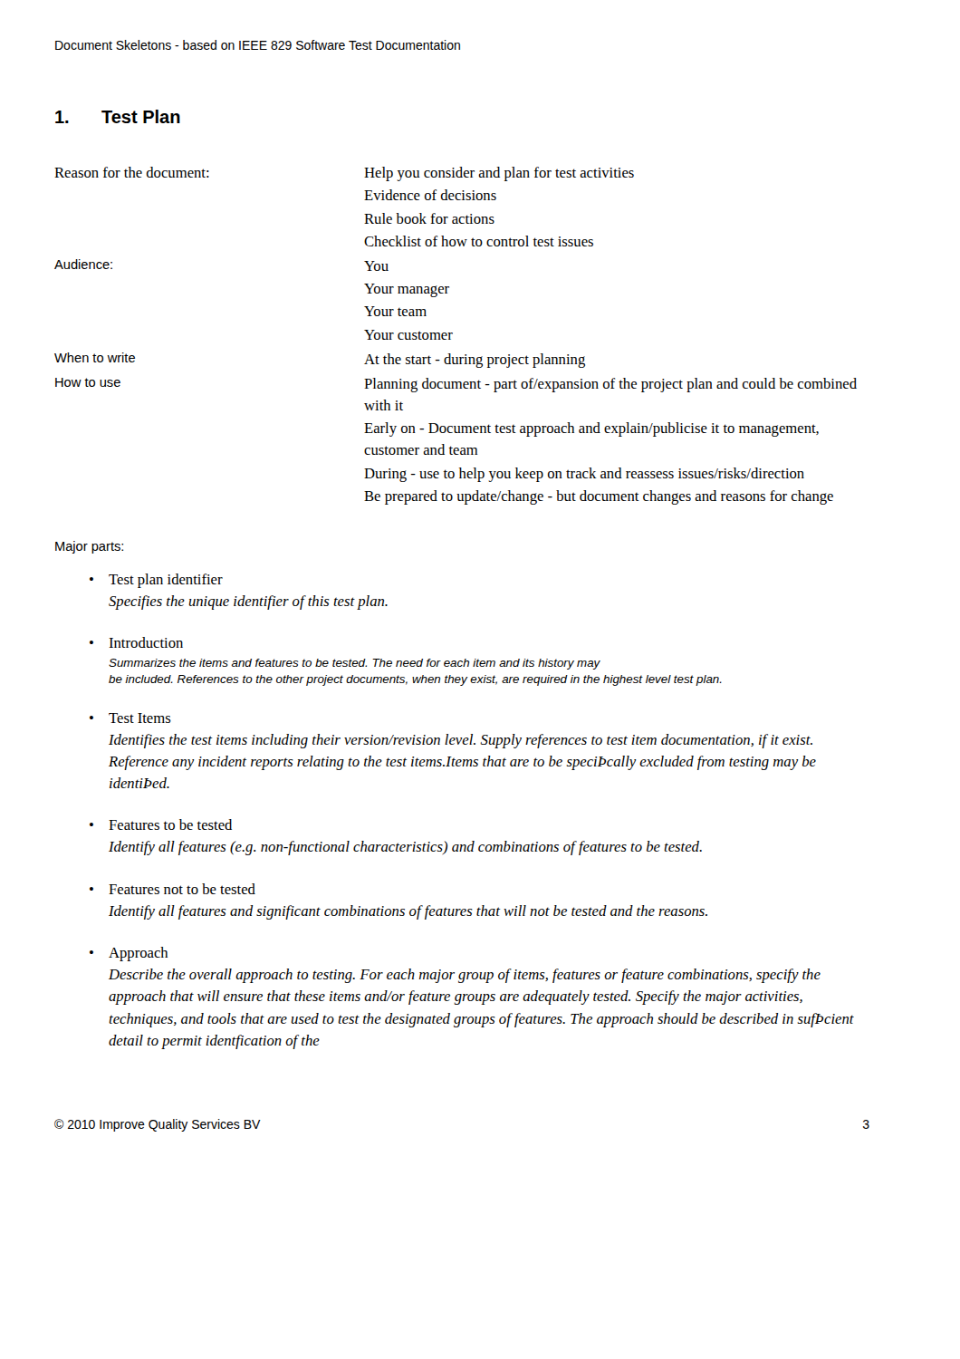Document Skeletons - based on IEEE 829 Software Test Documentation
1. Test Plan
| Reason for the document: | Help you consider and plan for test activities Evidence of decisions Rule book for actions Checklist of how to control test issues |
| Audience: | You Your manager Your team Your customer |
| When to write | At the start - during project planning |
| How to use | Planning document - part of/expansion of the project plan and could be combined with it Early on - Document test approach and explain/publicise it to management, customer and team During - use to help you keep on track and reassess issues/risks/direction Be prepared to update/change - but document changes and reasons for change |
Major parts:
Test plan identifier Specifies the unique identifier of this test plan.
Introduction Summarizes the items and features to be tested. The need for each item and its history may
be included. References to the other project documents, when they exist, are required in the highest level test plan.
Test Items Identifies the test items including their version/revision level. Supply references to test item documentation, if it exist. Reference any incident reports relating to the test items.Items that are to be speciÞcally excluded from testing may be identiÞed.
Features to be tested Identify all features (e.g. non-functional characteristics) and combinations of features to be tested.
Features not to be tested Identify all features and significant combinations of features that will not be tested and the reasons.
Approach Describe the overall approach to testing. For each major group of items, features or feature combinations, specify the approach that will ensure that these items and/or feature groups are adequately tested. Specify the major activities, techniques, and tools that are used to test the designated groups of features. The approach should be described in sufÞcient detail to permit identfication of the
© 2010 Improve Quality Services BV 3